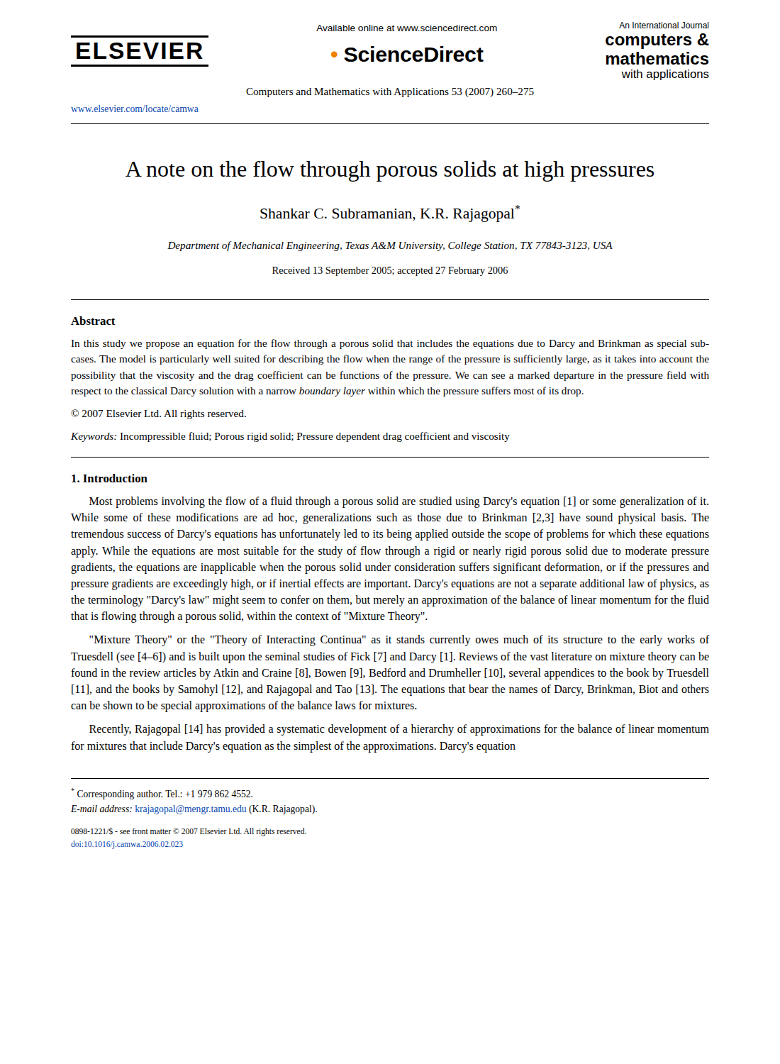ELSEVIER
Available online at www.sciencedirect.com
• ScienceDirect
An International Journal
computers &
mathematics
with applications
Computers and Mathematics with Applications 53 (2007) 260–275
www.elsevier.com/locate/camwa
A note on the flow through porous solids at high pressures
Shankar C. Subramanian, K.R. Rajagopal*
Department of Mechanical Engineering, Texas A&M University, College Station, TX 77843-3123, USA
Received 13 September 2005; accepted 27 February 2006
Abstract
In this study we propose an equation for the flow through a porous solid that includes the equations due to Darcy and Brinkman as special sub-cases. The model is particularly well suited for describing the flow when the range of the pressure is sufficiently large, as it takes into account the possibility that the viscosity and the drag coefficient can be functions of the pressure. We can see a marked departure in the pressure field with respect to the classical Darcy solution with a narrow boundary layer within which the pressure suffers most of its drop.
© 2007 Elsevier Ltd. All rights reserved.
Keywords: Incompressible fluid; Porous rigid solid; Pressure dependent drag coefficient and viscosity
1. Introduction
Most problems involving the flow of a fluid through a porous solid are studied using Darcy's equation [1] or some generalization of it. While some of these modifications are ad hoc, generalizations such as those due to Brinkman [2,3] have sound physical basis. The tremendous success of Darcy's equations has unfortunately led to its being applied outside the scope of problems for which these equations apply. While the equations are most suitable for the study of flow through a rigid or nearly rigid porous solid due to moderate pressure gradients, the equations are inapplicable when the porous solid under consideration suffers significant deformation, or if the pressures and pressure gradients are exceedingly high, or if inertial effects are important. Darcy's equations are not a separate additional law of physics, as the terminology "Darcy's law" might seem to confer on them, but merely an approximation of the balance of linear momentum for the fluid that is flowing through a porous solid, within the context of "Mixture Theory".
"Mixture Theory" or the "Theory of Interacting Continua" as it stands currently owes much of its structure to the early works of Truesdell (see [4–6]) and is built upon the seminal studies of Fick [7] and Darcy [1]. Reviews of the vast literature on mixture theory can be found in the review articles by Atkin and Craine [8], Bowen [9], Bedford and Drumheller [10], several appendices to the book by Truesdell [11], and the books by Samohyl [12], and Rajagopal and Tao [13]. The equations that bear the names of Darcy, Brinkman, Biot and others can be shown to be special approximations of the balance laws for mixtures.
Recently, Rajagopal [14] has provided a systematic development of a hierarchy of approximations for the balance of linear momentum for mixtures that include Darcy's equation as the simplest of the approximations. Darcy's equation
* Corresponding author. Tel.: +1 979 862 4552.
E-mail address: krajagopal@mengr.tamu.edu (K.R. Rajagopal).
0898-1221/$ - see front matter © 2007 Elsevier Ltd. All rights reserved.
doi:10.1016/j.camwa.2006.02.023